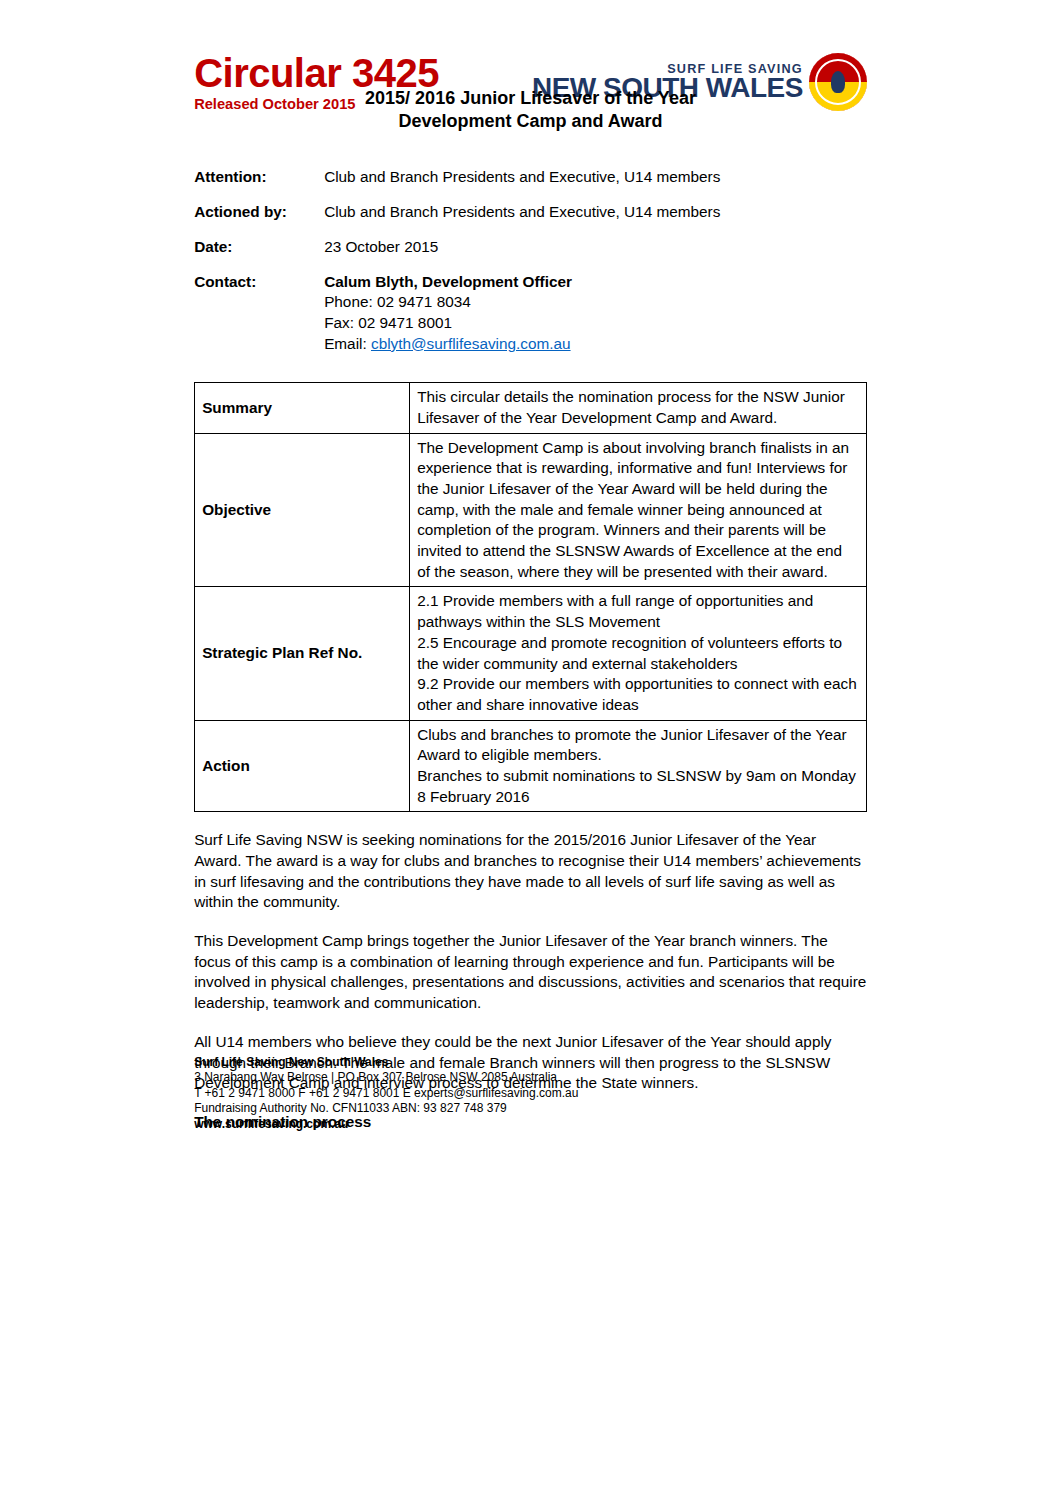Circular 3425
Released October 2015
SURF LIFE SAVING NEW SOUTH WALES
2015/ 2016 Junior Lifesaver of the Year
Development Camp and Award
| Attention: | Club and Branch Presidents and Executive, U14 members |
| Actioned by: | Club and Branch Presidents and Executive, U14 members |
| Date: | 23 October 2015 |
| Contact: | Calum Blyth, Development Officer Phone: 02 9471 8034 Fax: 02 9471 8001 Email: cblyth@surflifesaving.com.au |
| Summary | This circular details the nomination process for the NSW Junior Lifesaver of the Year Development Camp and Award. |
| Objective | The Development Camp is about involving branch finalists in an experience that is rewarding, informative and fun! Interviews for the Junior Lifesaver of the Year Award will be held during the camp, with the male and female winner being announced at completion of the program. Winners and their parents will be invited to attend the SLSNSW Awards of Excellence at the end of the season, where they will be presented with their award. |
| Strategic Plan Ref No. | 2.1 Provide members with a full range of opportunities and pathways within the SLS Movement 2.5 Encourage and promote recognition of volunteers efforts to the wider community and external stakeholders 9.2 Provide our members with opportunities to connect with each other and share innovative ideas |
| Action | Clubs and branches to promote the Junior Lifesaver of the Year Award to eligible members. Branches to submit nominations to SLSNSW by 9am on Monday 8 February 2016 |
Surf Life Saving NSW is seeking nominations for the 2015/2016 Junior Lifesaver of the Year Award. The award is a way for clubs and branches to recognise their U14 members’ achievements in surf lifesaving and the contributions they have made to all levels of surf life saving as well as within the community.
This Development Camp brings together the Junior Lifesaver of the Year branch winners. The focus of this camp is a combination of learning through experience and fun. Participants will be involved in physical challenges, presentations and discussions, activities and scenarios that require leadership, teamwork and communication.
All U14 members who believe they could be the next Junior Lifesaver of the Year should apply through their Branch. The male and female Branch winners will then progress to the SLSNSW Development Camp and interview process to determine the State winners.
The nomination process
Surf Life Saving New South Wales
3 Narabang Way Belrose | PO Box 307 Belrose NSW 2085 Australia
T +61 2 9471 8000 F +61 2 9471 8001 E experts@surflifesaving.com.au
Fundraising Authority No. CFN11033 ABN: 93 827 748 379
www.surflifesaving.com.au